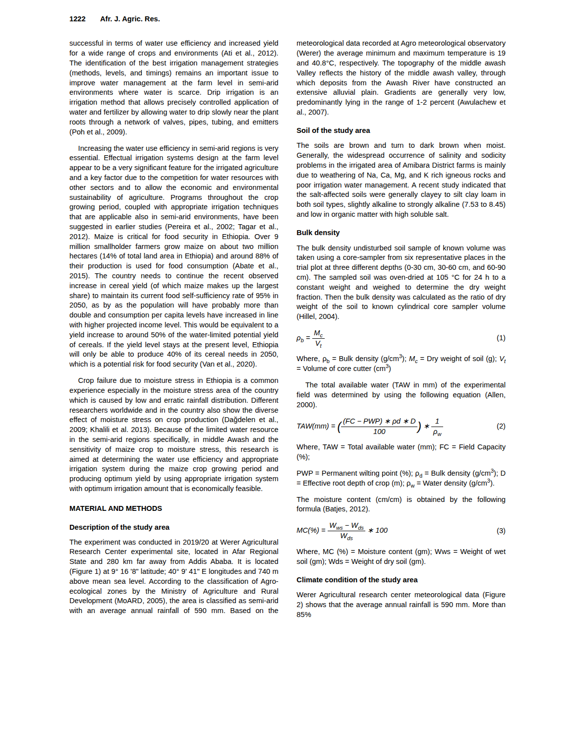1222 Afr. J. Agric. Res.
successful in terms of water use efficiency and increased yield for a wide range of crops and environments (Ati et al., 2012). The identification of the best irrigation management strategies (methods, levels, and timings) remains an important issue to improve water management at the farm level in semi-arid environments where water is scarce. Drip irrigation is an irrigation method that allows precisely controlled application of water and fertilizer by allowing water to drip slowly near the plant roots through a network of valves, pipes, tubing, and emitters (Poh et al., 2009).
Increasing the water use efficiency in semi-arid regions is very essential. Effectual irrigation systems design at the farm level appear to be a very significant feature for the irrigated agriculture and a key factor due to the competition for water resources with other sectors and to allow the economic and environmental sustainability of agriculture. Programs throughout the crop growing period, coupled with appropriate irrigation techniques that are applicable also in semi-arid environments, have been suggested in earlier studies (Pereira et al., 2002; Tagar et al., 2012). Maize is critical for food security in Ethiopia. Over 9 million smallholder farmers grow maize on about two million hectares (14% of total land area in Ethiopia) and around 88% of their production is used for food consumption (Abate et al., 2015). The country needs to continue the recent observed increase in cereal yield (of which maize makes up the largest share) to maintain its current food self-sufficiency rate of 95% in 2050, as by as the population will have probably more than double and consumption per capita levels have increased in line with higher projected income level. This would be equivalent to a yield increase to around 50% of the water-limited potential yield of cereals. If the yield level stays at the present level, Ethiopia will only be able to produce 40% of its cereal needs in 2050, which is a potential risk for food security (Van et al., 2020).
Crop failure due to moisture stress in Ethiopia is a common experience especially in the moisture stress area of the country which is caused by low and erratic rainfall distribution. Different researchers worldwide and in the country also show the diverse effect of moisture stress on crop production (Dağdelen et al., 2009; Khalili et al. 2013). Because of the limited water resource in the semi-arid regions specifically, in middle Awash and the sensitivity of maize crop to moisture stress, this research is aimed at determining the water use efficiency and appropriate irrigation system during the maize crop growing period and producing optimum yield by using appropriate irrigation system with optimum irrigation amount that is economically feasible.
MATERIAL AND METHODS
Description of the study area
The experiment was conducted in 2019/20 at Werer Agricultural Research Center experimental site, located in Afar Regional State and 280 km far away from Addis Ababa. It is located (Figure 1) at 9° 16 '8" latitude; 40° 9' 41" E longitudes and 740 m above mean sea level. According to the classification of Agro-ecological zones by the Ministry of Agriculture and Rural Development (MoARD, 2005), the area is classified as semi-arid with an average annual rainfall of 590 mm. Based on the meteorological data recorded at Agro meteorological observatory (Werer) the average minimum and maximum temperature is 19 and 40.8°C, respectively. The topography of the middle awash Valley reflects the history of the middle awash valley, through which deposits from the Awash River have constructed an extensive alluvial plain. Gradients are generally very low, predominantly lying in the range of 1-2 percent (Awulachew et al., 2007).
Soil of the study area
The soils are brown and turn to dark brown when moist. Generally, the widespread occurrence of salinity and sodicity problems in the irrigated area of Amibara District farms is mainly due to weathering of Na, Ca, Mg, and K rich igneous rocks and poor irrigation water management. A recent study indicated that the salt-affected soils were generally clayey to silt clay loam in both soil types, slightly alkaline to strongly alkaline (7.53 to 8.45) and low in organic matter with high soluble salt.
Bulk density
The bulk density undisturbed soil sample of known volume was taken using a core-sampler from six representative places in the trial plot at three different depths (0-30 cm, 30-60 cm, and 60-90 cm). The sampled soil was oven-dried at 105 °C for 24 h to a constant weight and weighed to determine the dry weight fraction. Then the bulk density was calculated as the ratio of dry weight of the soil to known cylindrical core sampler volume (Hillel, 2004).
ρb = Mc Vt (1)
Where, ρb = Bulk density (g/cm3); Mc = Dry weight of soil (g); Vt = Volume of core cutter (cm3)
The total available water (TAW in mm) of the experimental field was determined by using the following equation (Allen, 2000).
TAW(mm) = ((FC − PWP) ∗ ρd ∗ D 100) ∗ 1 ρw (2)
Where, TAW = Total available water (mm); FC = Field Capacity (%);
PWP = Permanent wilting point (%); ρd = Bulk density (g/cm3); D = Effective root depth of crop (m); ρw = Water density (g/cm3).
The moisture content (cm/cm) is obtained by the following formula (Batjes, 2012).
MC(%) = Wws − Wds Wds ∗ 100 (3)
Where, MC (%) = Moisture content (gm); Wws = Weight of wet soil (gm); Wds = Weight of dry soil (gm).
Climate condition of the study area
Werer Agricultural research center meteorological data (Figure 2) shows that the average annual rainfall is 590 mm. More than 85%